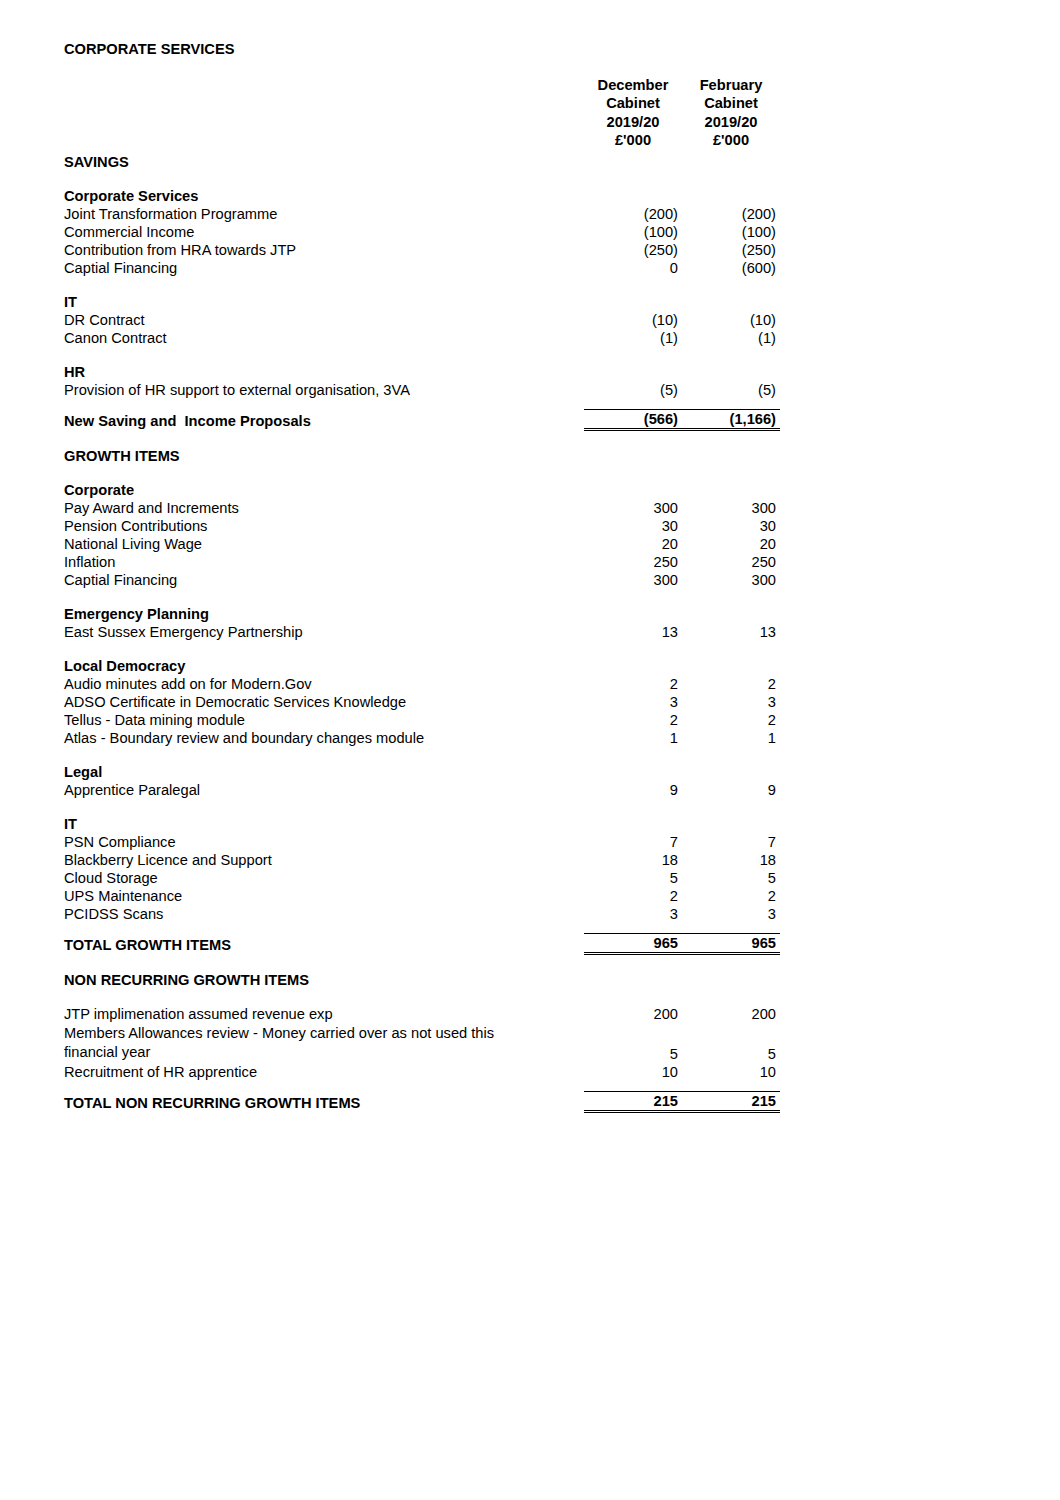| CORPORATE SERVICES |
| | December Cabinet 2019/20 £'000 | February Cabinet 2019/20 £'000 |
| SAVINGS | | |
| Corporate Services | | |
| Joint Transformation Programme | (200) | (200) |
| Commercial Income | (100) | (100) |
| Contribution from HRA towards JTP | (250) | (250) |
| Captial Financing | 0 | (600) |
| IT | | |
| DR Contract | (10) | (10) |
| Canon Contract | (1) | (1) |
| HR | | |
| Provision of HR support to external organisation, 3VA | (5) | (5) |
| New Saving and Income Proposals | (566) | (1,166) |
| GROWTH ITEMS | | |
| Corporate | | |
| Pay Award and Increments | 300 | 300 |
| Pension Contributions | 30 | 30 |
| National Living Wage | 20 | 20 |
| Inflation | 250 | 250 |
| Captial Financing | 300 | 300 |
| Emergency Planning | | |
| East Sussex Emergency Partnership | 13 | 13 |
| Local Democracy | | |
| Audio minutes add on for Modern.Gov | 2 | 2 |
| ADSO Certificate in Democratic Services Knowledge | 3 | 3 |
| Tellus - Data mining module | 2 | 2 |
| Atlas - Boundary review and boundary changes module | 1 | 1 |
| Legal | | |
| Apprentice Paralegal | 9 | 9 |
| IT | | |
| PSN Compliance | 7 | 7 |
| Blackberry Licence and Support | 18 | 18 |
| Cloud Storage | 5 | 5 |
| UPS Maintenance | 2 | 2 |
| PCIDSS Scans | 3 | 3 |
| TOTAL GROWTH ITEMS | 965 | 965 |
| NON RECURRING GROWTH ITEMS | | |
| JTP implimenation assumed revenue exp | 200 | 200 |
| Members Allowances review - Money carried over as not used this financial year | 5 | 5 |
| Recruitment of HR apprentice | 10 | 10 |
| TOTAL NON RECURRING GROWTH ITEMS | 215 | 215 |